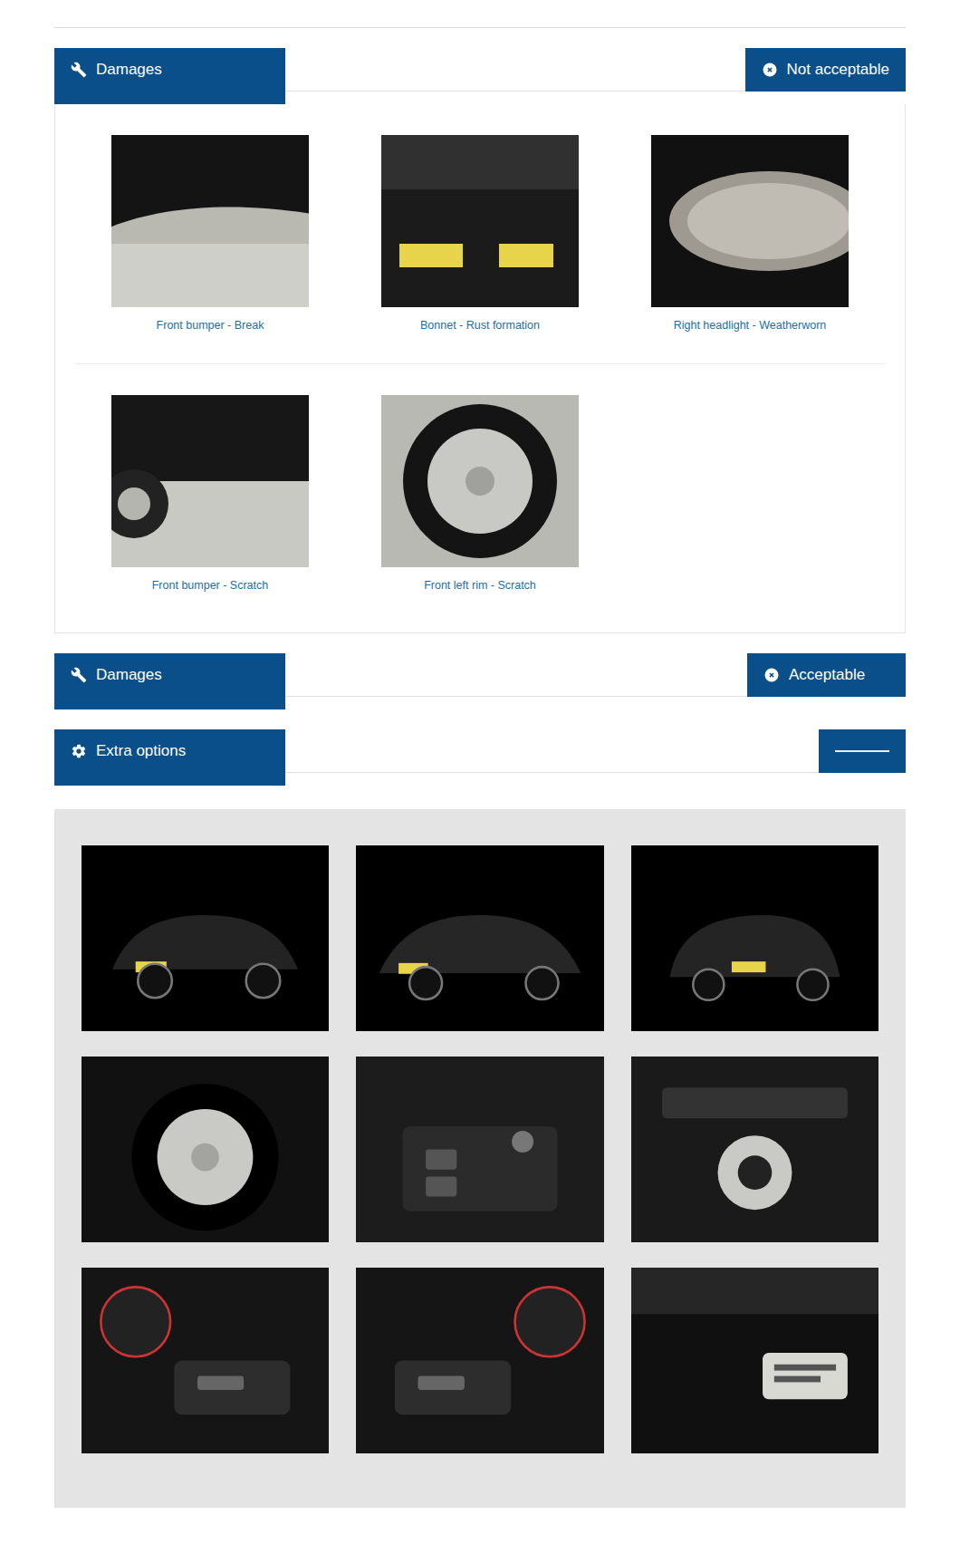Damages
Not acceptable
Front bumper - Break
Bonnet - Rust formation
Right headlight - Weatherworn
Front bumper - Scratch
Front left rim - Scratch
Damages
Acceptable
Extra options